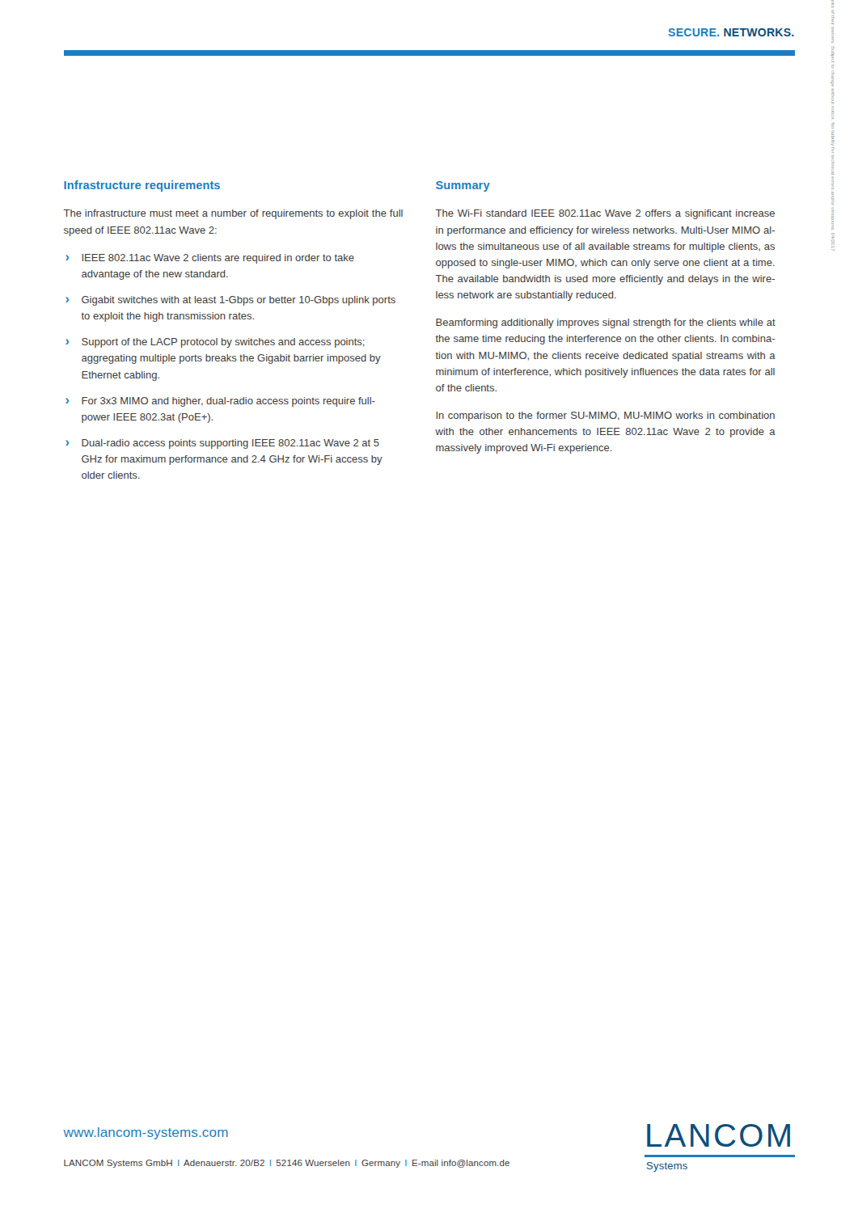SECURE. NETWORKS.
Infrastructure requirements
The infrastructure must meet a number of requirements to exploit the full speed of IEEE 802.11ac Wave 2:
IEEE 802.11ac Wave 2 clients are required in order to take advantage of the new standard.
Gigabit switches with at least 1-Gbps or better 10-Gbps uplink ports to exploit the high transmission rates.
Support of the LACP protocol by switches and access points; aggregating multiple ports breaks the Gigabit barrier imposed by Ethernet cabling.
For 3x3 MIMO and higher, dual-radio access points require full-power IEEE 802.3at (PoE+).
Dual-radio access points supporting IEEE 802.11ac Wave 2 at 5 GHz for maximum performance and 2.4 GHz for Wi-Fi access by older clients.
Summary
The Wi-Fi standard IEEE 802.11ac Wave 2 offers a significant increase in performance and efficiency for wireless networks. Multi-User MIMO allows the simultaneous use of all available streams for multiple clients, as opposed to single-user MIMO, which can only serve one client at a time. The available bandwidth is used more efficiently and delays in the wireless network are substantially reduced.
Beamforming additionally improves signal strength for the clients while at the same time reducing the interference on the other clients. In combination with MU-MIMO, the clients receive dedicated spatial streams with a minimum of interference, which positively influences the data rates for all of the clients.
In comparison to the former SU-MIMO, MU-MIMO works in combination with the other enhancements to IEEE 802.11ac Wave 2 to provide a massively improved Wi-Fi experience.
LANCOM, LANCOM Systems and LCOS are registered trademarks. All other names or descriptions used herein may be trademarks or registered trademarks of their owners. Subject to change without notice. No liability for technical errors and/or omissions. 04/2017
www.lancom-systems.com LANCOM Systems GmbH I Adenauerstr. 20/B2 I 52146 Wuerselen I Germany I E-mail info@lancom.de
LANCOM
Systems